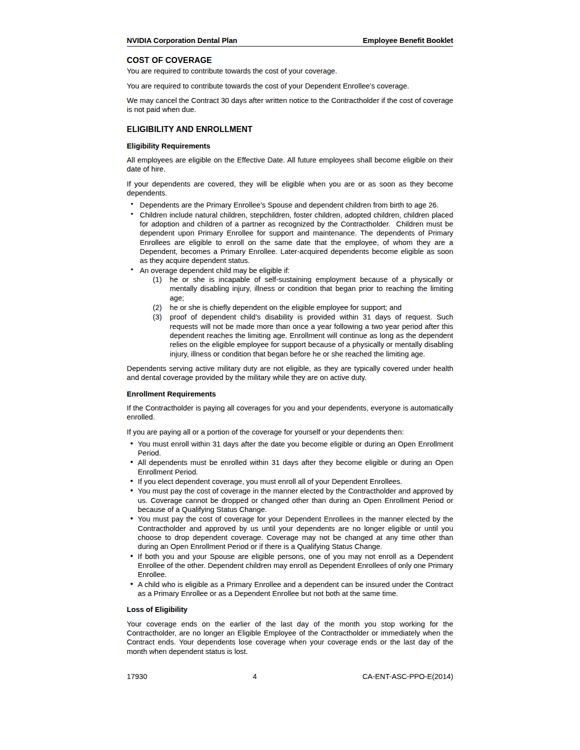NVIDIA Corporation Dental Plan Employee Benefit Booklet
COST OF COVERAGE
You are required to contribute towards the cost of your coverage.
You are required to contribute towards the cost of your Dependent Enrollee’s coverage.
We may cancel the Contract 30 days after written notice to the Contractholder if the cost of coverage is not paid when due.
ELIGIBILITY AND ENROLLMENT
Eligibility Requirements
All employees are eligible on the Effective Date. All future employees shall become eligible on their date of hire.
If your dependents are covered, they will be eligible when you are or as soon as they become dependents.
Dependents are the Primary Enrollee’s Spouse and dependent children from birth to age 26.
Children include natural children, stepchildren, foster children, adopted children, children placed for adoption and children of a partner as recognized by the Contractholder. Children must be dependent upon Primary Enrollee for support and maintenance. The dependents of Primary Enrollees are eligible to enroll on the same date that the employee, of whom they are a Dependent, becomes a Primary Enrollee. Later-acquired dependents become eligible as soon as they acquire dependent status.
An overage dependent child may be eligible if:
he or she is incapable of self-sustaining employment because of a physically or mentally disabling injury, illness or condition that began prior to reaching the limiting age;
he or she is chiefly dependent on the eligible employee for support; and
proof of dependent child’s disability is provided within 31 days of request. Such requests will not be made more than once a year following a two year period after this dependent reaches the limiting age. Enrollment will continue as long as the dependent relies on the eligible employee for support because of a physically or mentally disabling injury, illness or condition that began before he or she reached the limiting age.
Dependents serving active military duty are not eligible, as they are typically covered under health and dental coverage provided by the military while they are on active duty.
Enrollment Requirements
If the Contractholder is paying all coverages for you and your dependents, everyone is automatically enrolled.
If you are paying all or a portion of the coverage for yourself or your dependents then:
You must enroll within 31 days after the date you become eligible or during an Open Enrollment Period.
All dependents must be enrolled within 31 days after they become eligible or during an Open Enrollment Period.
If you elect dependent coverage, you must enroll all of your Dependent Enrollees.
You must pay the cost of coverage in the manner elected by the Contractholder and approved by us. Coverage cannot be dropped or changed other than during an Open Enrollment Period or because of a Qualifying Status Change.
You must pay the cost of coverage for your Dependent Enrollees in the manner elected by the Contractholder and approved by us until your dependents are no longer eligible or until you choose to drop dependent coverage. Coverage may not be changed at any time other than during an Open Enrollment Period or if there is a Qualifying Status Change.
If both you and your Spouse are eligible persons, one of you may not enroll as a Dependent Enrollee of the other. Dependent children may enroll as Dependent Enrollees of only one Primary Enrollee.
A child who is eligible as a Primary Enrollee and a dependent can be insured under the Contract as a Primary Enrollee or as a Dependent Enrollee but not both at the same time.
Loss of Eligibility
Your coverage ends on the earlier of the last day of the month you stop working for the Contractholder, are no longer an Eligible Employee of the Contractholder or immediately when the Contract ends. Your dependents lose coverage when your coverage ends or the last day of the month when dependent status is lost.
17930 4 CA-ENT-ASC-PPO-E(2014)